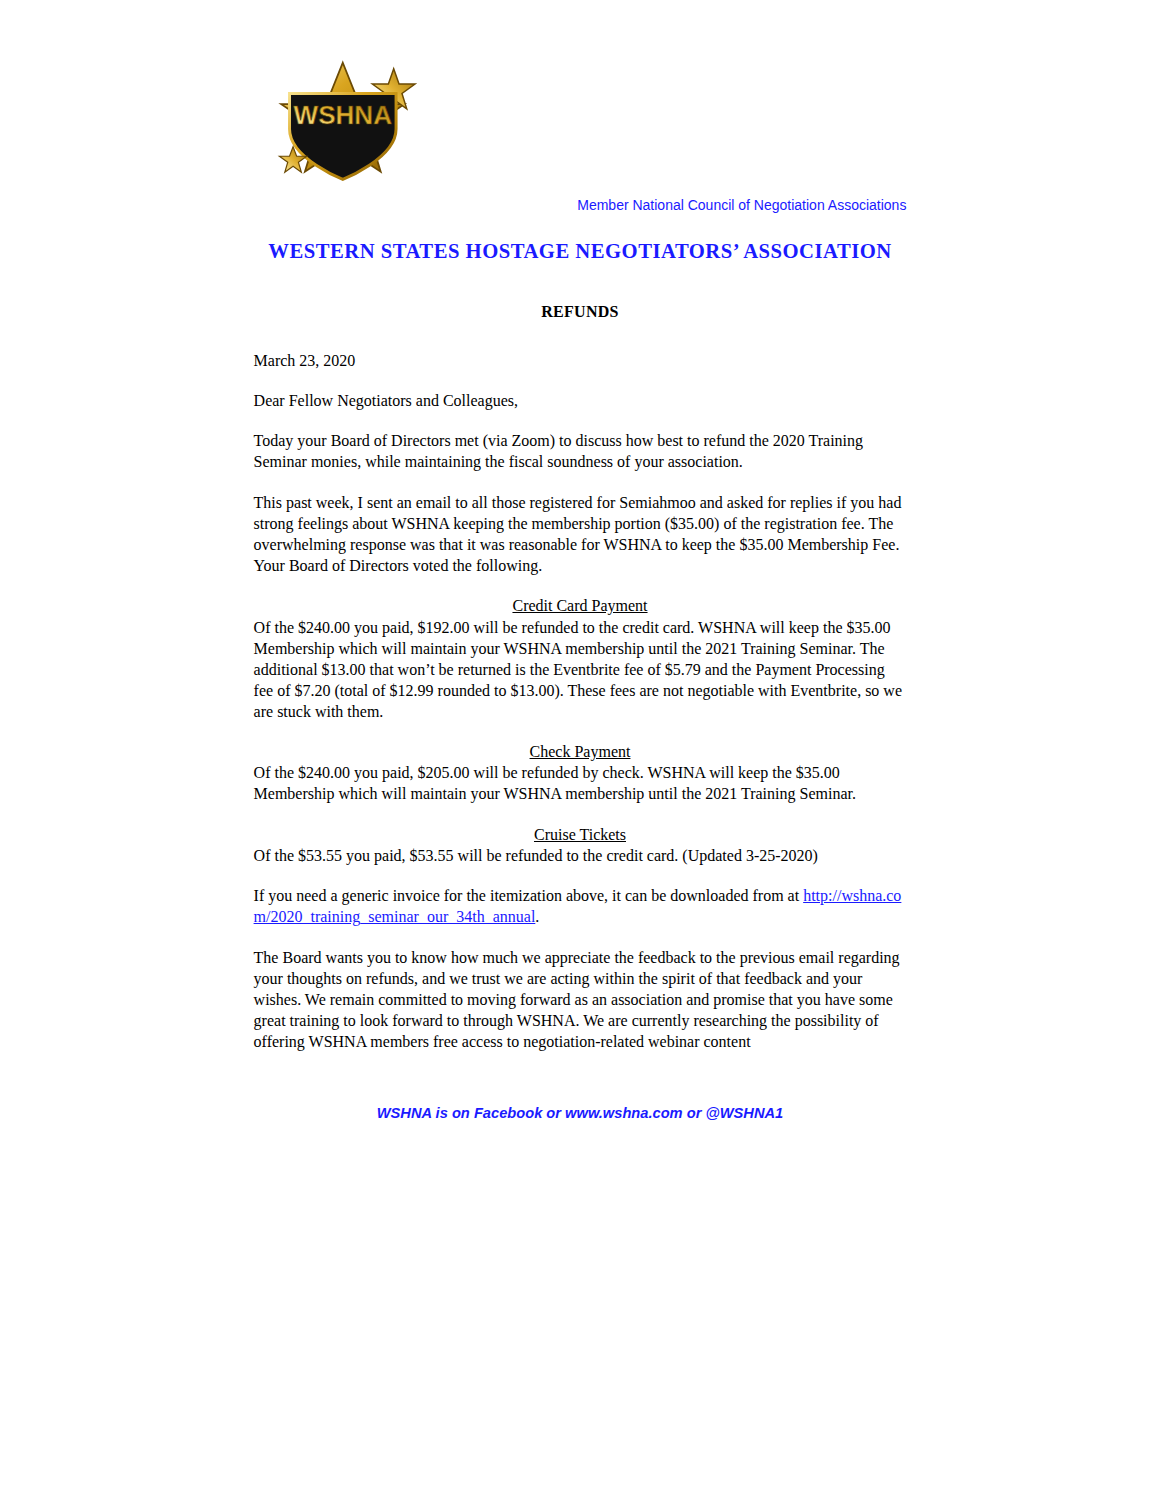WSHNA
Member National Council of Negotiation Associations
WESTERN STATES HOSTAGE NEGOTIATORS’ ASSOCIATION
REFUNDS
March 23, 2020
Dear Fellow Negotiators and Colleagues,
Today your Board of Directors met (via Zoom) to discuss how best to refund the 2020 Training Seminar monies, while maintaining the fiscal soundness of your association.
This past week, I sent an email to all those registered for Semiahmoo and asked for replies if you had strong feelings about WSHNA keeping the membership portion ($35.00) of the registration fee. The overwhelming response was that it was reasonable for WSHNA to keep the $35.00 Membership Fee. Your Board of Directors voted the following.
Credit Card Payment
Of the $240.00 you paid, $192.00 will be refunded to the credit card. WSHNA will keep the $35.00 Membership which will maintain your WSHNA membership until the 2021 Training Seminar. The additional $13.00 that won’t be returned is the Eventbrite fee of $5.79 and the Payment Processing fee of $7.20 (total of $12.99 rounded to $13.00). These fees are not negotiable with Eventbrite, so we are stuck with them.
Check Payment
Of the $240.00 you paid, $205.00 will be refunded by check. WSHNA will keep the $35.00 Membership which will maintain your WSHNA membership until the 2021 Training Seminar.
Cruise Tickets
Of the $53.55 you paid, $53.55 will be refunded to the credit card. (Updated 3-25-2020)
If you need a generic invoice for the itemization above, it can be downloaded from at http://wshna.com/2020_training_seminar_our_34th_annual.
The Board wants you to know how much we appreciate the feedback to the previous email regarding your thoughts on refunds, and we trust we are acting within the spirit of that feedback and your wishes. We remain committed to moving forward as an association and promise that you have some great training to look forward to through WSHNA. We are currently researching the possibility of offering WSHNA members free access to negotiation-related webinar content
WSHNA is on Facebook or www.wshna.com or @WSHNA1